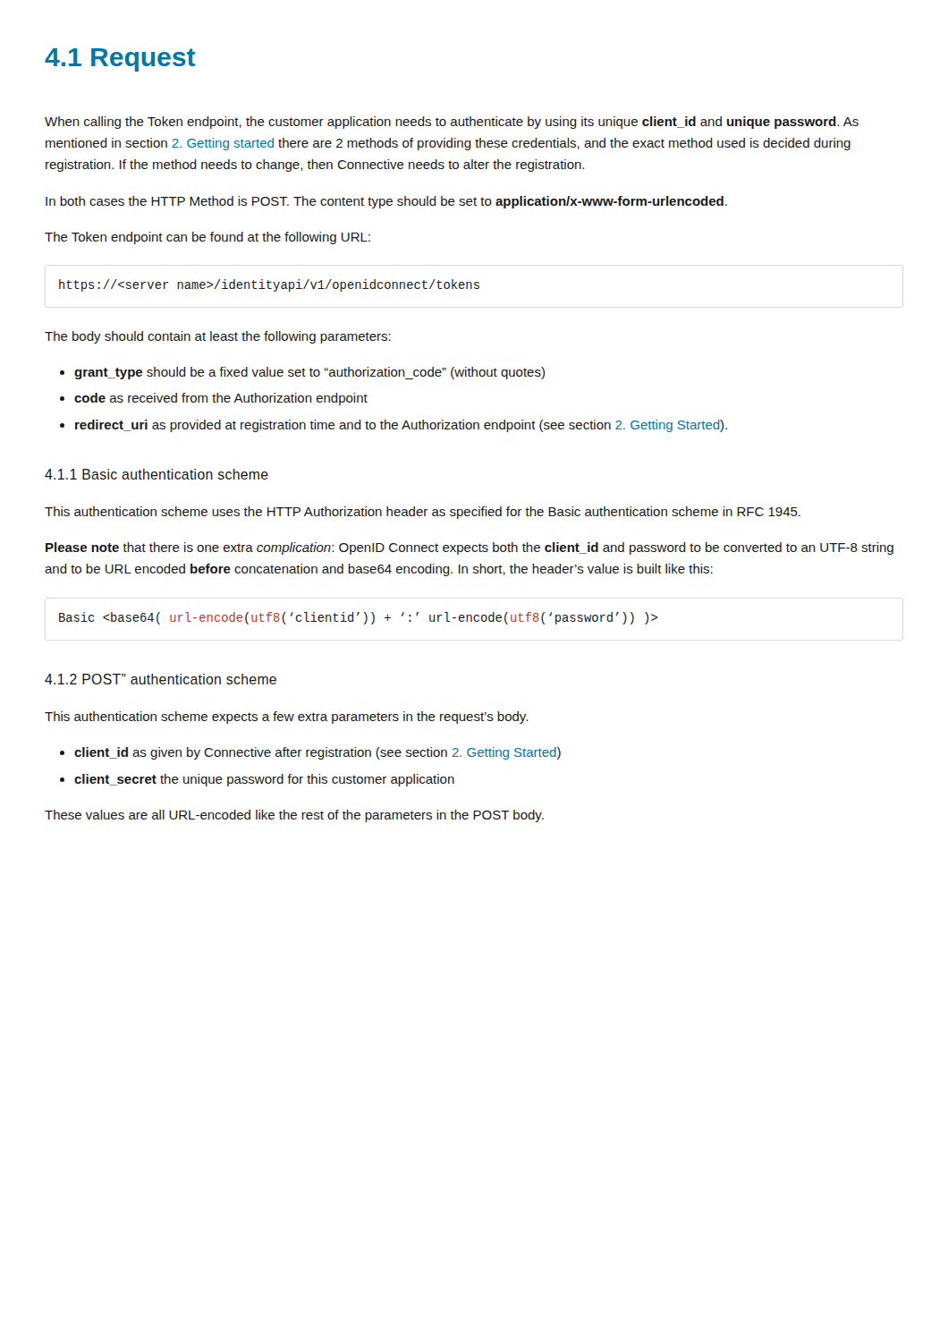4.1 Request
When calling the Token endpoint, the customer application needs to authenticate by using its unique client_id and unique password. As mentioned in section 2. Getting started there are 2 methods of providing these credentials, and the exact method used is decided during registration. If the method needs to change, then Connective needs to alter the registration.
In both cases the HTTP Method is POST. The content type should be set to application/x-www-form-urlencoded.
The Token endpoint can be found at the following URL:
https://<server name>/identityapi/v1/openidconnect/tokens
The body should contain at least the following parameters:
grant_type should be a fixed value set to “authorization_code” (without quotes)
code as received from the Authorization endpoint
redirect_uri as provided at registration time and to the Authorization endpoint (see section 2. Getting Started).
4.1.1 Basic authentication scheme
This authentication scheme uses the HTTP Authorization header as specified for the Basic authentication scheme in RFC 1945.
Please note that there is one extra complication: OpenID Connect expects both the client_id and password to be converted to an UTF-8 string and to be URL encoded before concatenation and base64 encoding. In short, the header’s value is built like this:
Basic <base64( url-encode(utf8(‘clientid’)) + ‘:’ url-encode(utf8(‘password’)) )>
4.1.2 POST” authentication scheme
This authentication scheme expects a few extra parameters in the request’s body.
client_id as given by Connective after registration (see section 2. Getting Started)
client_secret the unique password for this customer application
These values are all URL-encoded like the rest of the parameters in the POST body.